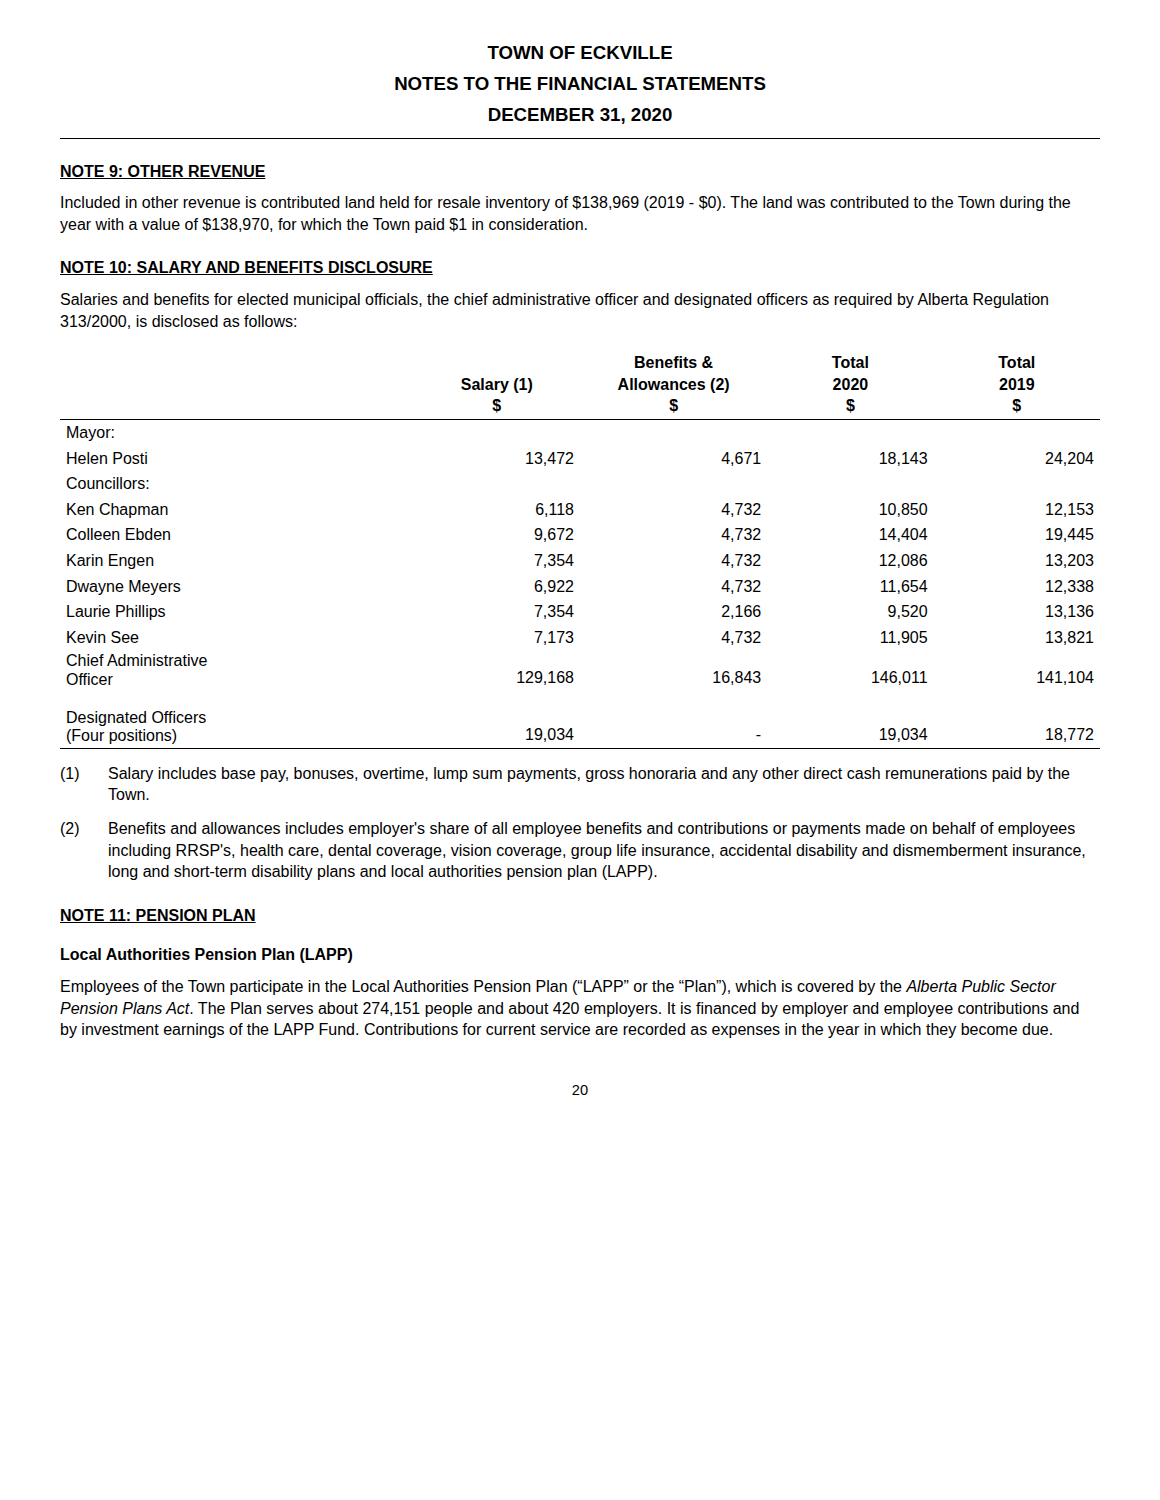TOWN OF ECKVILLE
NOTES TO THE FINANCIAL STATEMENTS
DECEMBER 31, 2020
NOTE 9: OTHER REVENUE
Included in other revenue is contributed land held for resale inventory of $138,969 (2019 - $0). The land was contributed to the Town during the year with a value of $138,970, for which the Town paid $1 in consideration.
NOTE 10: SALARY AND BENEFITS DISCLOSURE
Salaries and benefits for elected municipal officials, the chief administrative officer and designated officers as required by Alberta Regulation 313/2000, is disclosed as follows:
| | Salary (1) $ | Benefits & Allowances (2) $ | Total 2020 $ | Total 2019 $ |
| --- | --- | --- | --- | --- |
| Mayor: | | | | |
| Helen Posti | 13,472 | 4,671 | 18,143 | 24,204 |
| Councillors: | | | | |
| Ken Chapman | 6,118 | 4,732 | 10,850 | 12,153 |
| Colleen Ebden | 9,672 | 4,732 | 14,404 | 19,445 |
| Karin Engen | 7,354 | 4,732 | 12,086 | 13,203 |
| Dwayne Meyers | 6,922 | 4,732 | 11,654 | 12,338 |
| Laurie Phillips | 7,354 | 2,166 | 9,520 | 13,136 |
| Kevin See | 7,173 | 4,732 | 11,905 | 13,821 |
| Chief Administrative Officer | 129,168 | 16,843 | 146,011 | 141,104 |
| Designated Officers (Four positions) | 19,034 | - | 19,034 | 18,772 |
(1)
Salary includes base pay, bonuses, overtime, lump sum payments, gross honoraria and any other direct cash remunerations paid by the Town.
(2)
Benefits and allowances includes employer's share of all employee benefits and contributions or payments made on behalf of employees including RRSP's, health care, dental coverage, vision coverage, group life insurance, accidental disability and dismemberment insurance, long and short-term disability plans and local authorities pension plan (LAPP).
NOTE 11: PENSION PLAN
Local Authorities Pension Plan (LAPP)
Employees of the Town participate in the Local Authorities Pension Plan (“LAPP” or the “Plan”), which is covered by the Alberta Public Sector Pension Plans Act. The Plan serves about 274,151 people and about 420 employers. It is financed by employer and employee contributions and by investment earnings of the LAPP Fund. Contributions for current service are recorded as expenses in the year in which they become due.
20